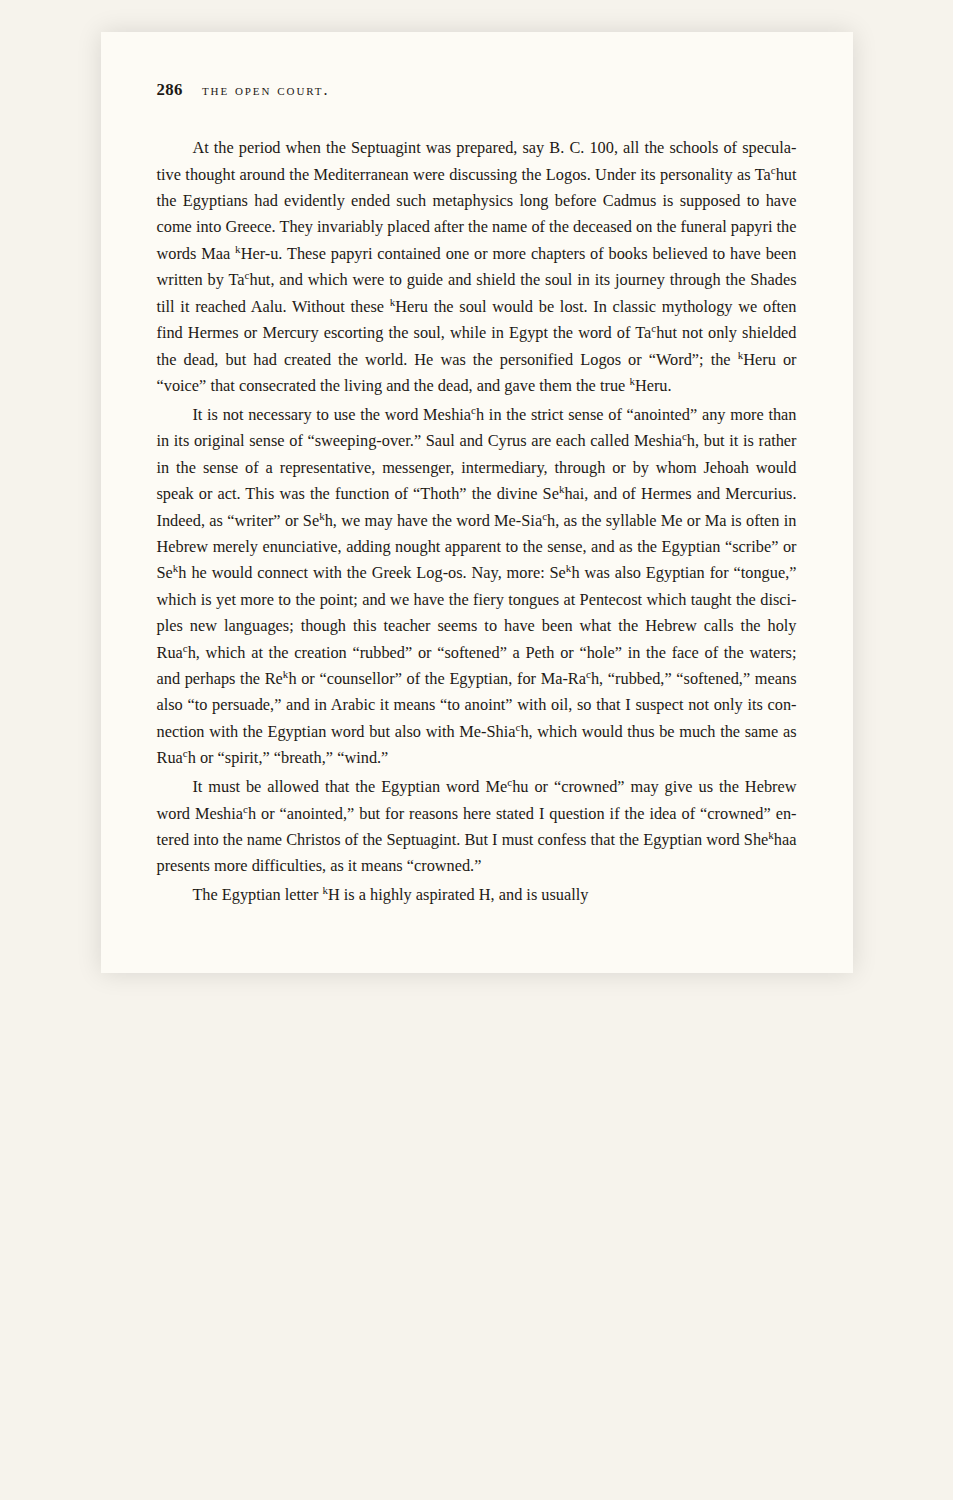286
The Open Court.
At the period when the Septuagint was prepared, say B. C. 100, all the schools of speculative thought around the Mediterranean were discussing the Logos. Under its personality as Tachut the Egyptians had evidently ended such metaphysics long before Cadmus is supposed to have come into Greece. They invariably placed after the name of the deceased on the funeral papyri the words Maa k Her-u. These papyri contained one or more chapters of books believed to have been written by Tachut, and which were to guide and shield the soul in its journey through the Shades till it reached Aalu. Without these k Heru the soul would be lost. In classic mythology we often find Hermes or Mercury escorting the soul, while in Egypt the word of Tachut not only shielded the dead, but had created the world. He was the personified Logos or “Word”; the k Heru or “voice” that consecrated the living and the dead, and gave them the true k Heru.
It is not necessary to use the word Meshiach in the strict sense of “anointed” any more than in its original sense of “sweeping-over.” Saul and Cyrus are each called Meshiach, but it is rather in the sense of a representative, messenger, intermediary, through or by whom Jehoah would speak or act. This was the function of “Thoth” the divine Sekhai, and of Hermes and Mercurius. Indeed, as “writer” or Sekh, we may have the word Me-Siach, as the syllable Me or Ma is often in Hebrew merely enunciative, adding nought apparent to the sense, and as the Egyptian “scribe” or Sekh he would connect with the Greek Log-os. Nay, more: Sekh was also Egyptian for “tongue,” which is yet more to the point; and we have the fiery tongues at Pentecost which taught the disciples new languages; though this teacher seems to have been what the Hebrew calls the holy Ruach, which at the creation “rubbed” or “softened” a Peth or “hole” in the face of the waters; and perhaps the Rekh or “counsellor” of the Egyptian, for Ma-Rach, “rubbed,” “softened,” means also “to persuade,” and in Arabic it means “to anoint” with oil, so that I suspect not only its connection with the Egyptian word but also with Me-Shiach, which would thus be much the same as Ruach or “spirit,” “breath,” “wind.”
It must be allowed that the Egyptian word Mechu or “crowned” may give us the Hebrew word Meshiach or “anointed,” but for reasons here stated I question if the idea of “crowned” entered into the name Christos of the Septuagint. But I must confess that the Egyptian word Shekhaa presents more difficulties, as it means “crowned.”
The Egyptian letter k H is a highly aspirated H, and is usually